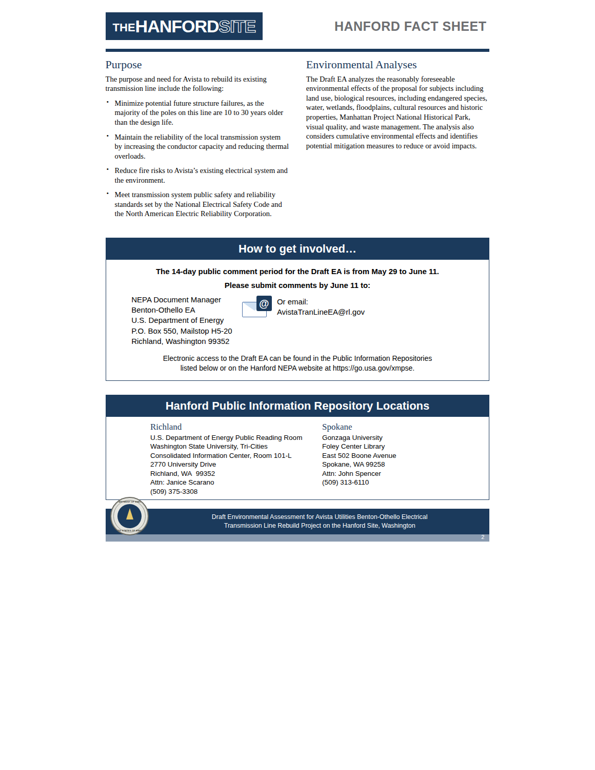THE HANFORD SITE
HANFORD FACT SHEET
Purpose
The purpose and need for Avista to rebuild its existing transmission line include the following:
Minimize potential future structure failures, as the majority of the poles on this line are 10 to 30 years older than the design life.
Maintain the reliability of the local transmission system by increasing the conductor capacity and reducing thermal overloads.
Reduce fire risks to Avista’s existing electrical system and the environment.
Meet transmission system public safety and reliability standards set by the National Electrical Safety Code and the North American Electric Reliability Corporation.
Environmental Analyses
The Draft EA analyzes the reasonably foreseeable environmental effects of the proposal for subjects including land use, biological resources, including endangered species, water, wetlands, floodplains, cultural resources and historic properties, Manhattan Project National Historical Park, visual quality, and waste management. The analysis also considers cumulative environmental effects and identifies potential mitigation measures to reduce or avoid impacts.
How to get involved…
The 14-day public comment period for the Draft EA is from May 29 to June 11.
Please submit comments by June 11 to:
NEPA Document Manager
Benton-Othello EA
U.S. Department of Energy
P.O. Box 550, Mailstop H5-20
Richland, Washington 99352
@
Or email:
AvistaTranLineEA@rl.gov
Electronic access to the Draft EA can be found in the Public Information Repositories
listed below or on the Hanford NEPA website at https://go.usa.gov/xmpse.
Hanford Public Information Repository Locations
Richland
U.S. Department of Energy Public Reading Room
Washington State University, Tri-Cities
Consolidated Information Center, Room 101-L
2770 University Drive
Richland, WA 99352
Attn: Janice Scarano
(509) 375-3308
Spokane
Gonzaga University
Foley Center Library
East 502 Boone Avenue
Spokane, WA 99258
Attn: John Spencer
(509) 313-6110
Draft Environmental Assessment for Avista Utilities Benton-Othello Electrical
Transmission Line Rebuild Project on the Hanford Site, Washington
2
DEPARTMENT OF ENERGY
UNITED STATES OF AMERICA